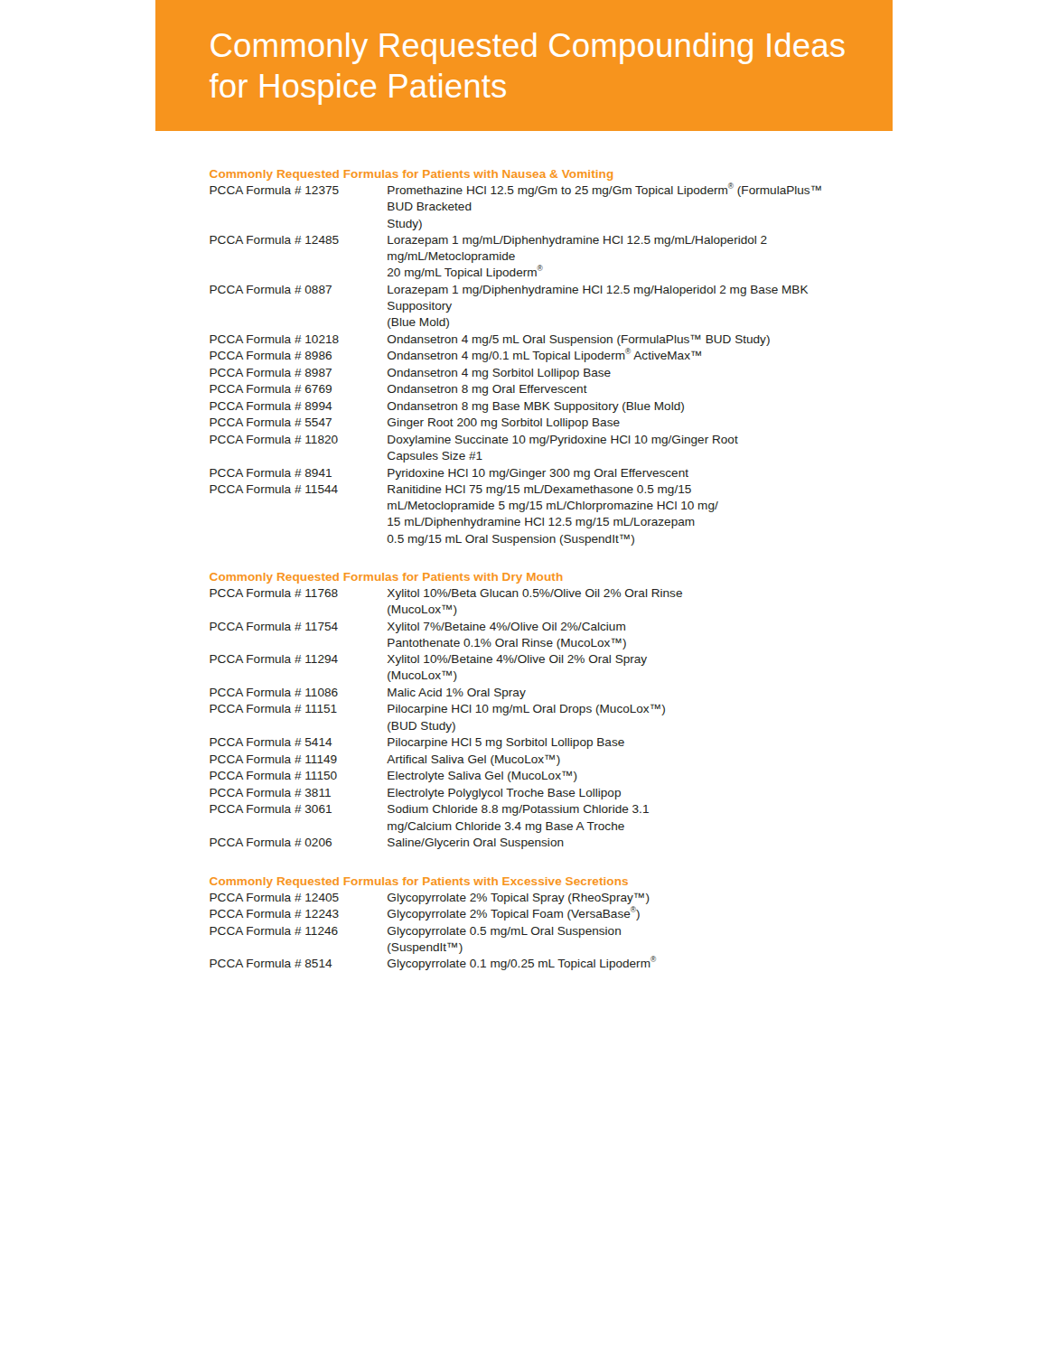Commonly Requested Compounding Ideas
for Hospice Patients
Commonly Requested Formulas for Patients with Nausea & Vomiting
| PCCA Formula # 12375 | Promethazine HCl 12.5 mg/Gm to 25 mg/Gm Topical Lipoderm ® (FormulaPlus™ BUD Bracketed Study) |
| PCCA Formula # 12485 | Lorazepam 1 mg/mL/Diphenhydramine HCl 12.5 mg/mL/Haloperidol 2 mg/mL/Metoclopramide 20 mg/mL Topical Lipoderm ® |
| PCCA Formula # 0887 | Lorazepam 1 mg/Diphenhydramine HCl 12.5 mg/Haloperidol 2 mg Base MBK Suppository (Blue Mold) |
| PCCA Formula # 10218 | Ondansetron 4 mg/5 mL Oral Suspension (FormulaPlus™ BUD Study) |
| PCCA Formula # 8986 | Ondansetron 4 mg/0.1 mL Topical Lipoderm ® ActiveMax™ |
| PCCA Formula # 8987 | Ondansetron 4 mg Sorbitol Lollipop Base |
| PCCA Formula # 6769 | Ondansetron 8 mg Oral Effervescent |
| PCCA Formula # 8994 | Ondansetron 8 mg Base MBK Suppository (Blue Mold) |
| PCCA Formula # 5547 | Ginger Root 200 mg Sorbitol Lollipop Base |
| PCCA Formula # 11820 | Doxylamine Succinate 10 mg/Pyridoxine HCl 10 mg/Ginger Root Capsules Size #1 |
| PCCA Formula # 8941 | Pyridoxine HCl 10 mg/Ginger 300 mg Oral Effervescent |
| PCCA Formula # 11544 | Ranitidine HCl 75 mg/15 mL/Dexamethasone 0.5 mg/15 mL/Metoclopramide 5 mg/15 mL/Chlorpromazine HCl 10 mg/ 15 mL/Diphenhydramine HCl 12.5 mg/15 mL/Lorazepam 0.5 mg/15 mL Oral Suspension (SuspendIt™) |
Commonly Requested Formulas for Patients with Dry Mouth
| PCCA Formula # 11768 | Xylitol 10%/Beta Glucan 0.5%/Olive Oil 2% Oral Rinse (MucoLox™) |
| PCCA Formula # 11754 | Xylitol 7%/Betaine 4%/Olive Oil 2%/Calcium Pantothenate 0.1% Oral Rinse (MucoLox™) |
| PCCA Formula # 11294 | Xylitol 10%/Betaine 4%/Olive Oil 2% Oral Spray (MucoLox™) |
| PCCA Formula # 11086 | Malic Acid 1% Oral Spray |
| PCCA Formula # 11151 | Pilocarpine HCl 10 mg/mL Oral Drops (MucoLox™) (BUD Study) |
| PCCA Formula # 5414 | Pilocarpine HCl 5 mg Sorbitol Lollipop Base |
| PCCA Formula # 11149 | Artifical Saliva Gel (MucoLox™) |
| PCCA Formula # 11150 | Electrolyte Saliva Gel (MucoLox™) |
| PCCA Formula # 3811 | Electrolyte Polyglycol Troche Base Lollipop |
| PCCA Formula # 3061 | Sodium Chloride 8.8 mg/Potassium Chloride 3.1 mg/Calcium Chloride 3.4 mg Base A Troche |
| PCCA Formula # 0206 | Saline/Glycerin Oral Suspension |
Commonly Requested Formulas for Patients with Excessive Secretions
| PCCA Formula # 12405 | Glycopyrrolate 2% Topical Spray (RheoSpray™) |
| PCCA Formula # 12243 | Glycopyrrolate 2% Topical Foam (VersaBase ® ) |
| PCCA Formula # 11246 | Glycopyrrolate 0.5 mg/mL Oral Suspension (SuspendIt™) |
| PCCA Formula # 8514 | Glycopyrrolate 0.1 mg/0.25 mL Topical Lipoderm ® |